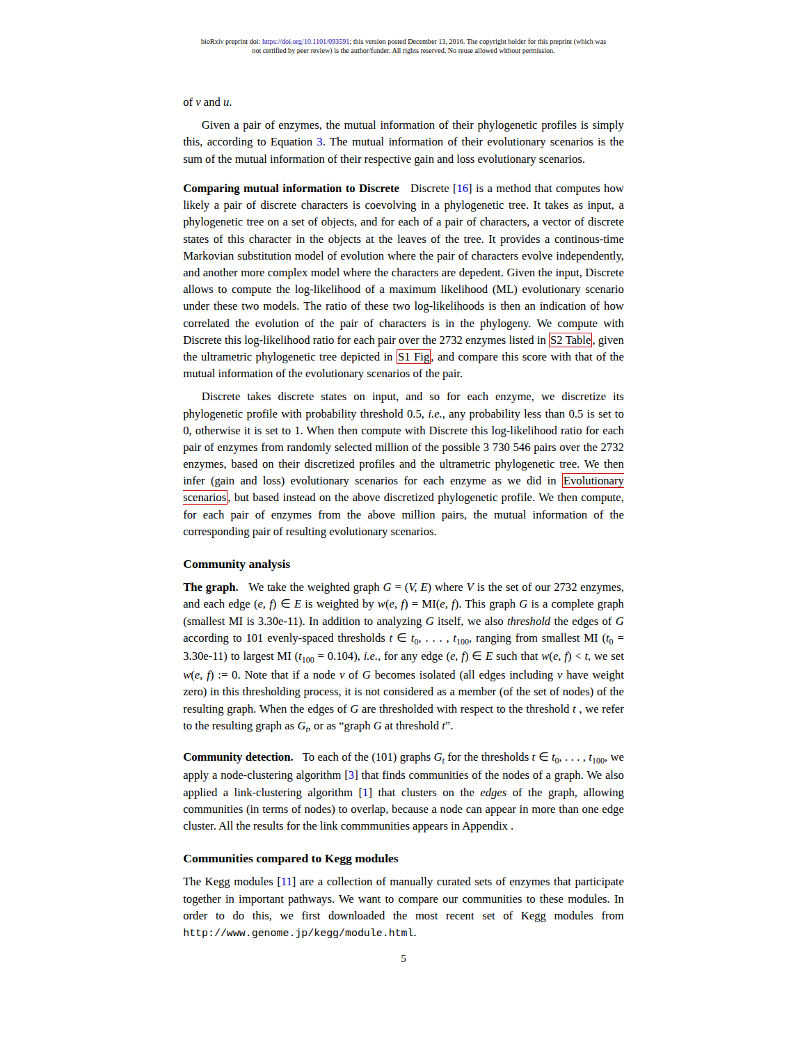bioRxiv preprint doi: https://doi.org/10.1101/093591; this version posted December 13, 2016. The copyright holder for this preprint (which was
not certified by peer review) is the author/funder. All rights reserved. No reuse allowed without permission.
of v and u.
Given a pair of enzymes, the mutual information of their phylogenetic profiles is simply this, according to Equation 3. The mutual information of their evolutionary scenarios is the sum of the mutual information of their respective gain and loss evolutionary scenarios.
Comparing mutual information to Discrete Discrete [16] is a method that computes how likely a pair of discrete characters is coevolving in a phylogenetic tree. It takes as input, a phylogenetic tree on a set of objects, and for each of a pair of characters, a vector of discrete states of this character in the objects at the leaves of the tree. It provides a continous-time Markovian substitution model of evolution where the pair of characters evolve independently, and another more complex model where the characters are depedent. Given the input, Discrete allows to compute the log-likelihood of a maximum likelihood (ML) evolutionary scenario under these two models. The ratio of these two log-likelihoods is then an indication of how correlated the evolution of the pair of characters is in the phylogeny. We compute with Discrete this log-likelihood ratio for each pair over the 2732 enzymes listed in S2 Table, given the ultrametric phylogenetic tree depicted in S1 Fig, and compare this score with that of the mutual information of the evolutionary scenarios of the pair.
Discrete takes discrete states on input, and so for each enzyme, we discretize its phylogenetic profile with probability threshold 0.5, i.e., any probability less than 0.5 is set to 0, otherwise it is set to 1. When then compute with Discrete this log-likelihood ratio for each pair of enzymes from randomly selected million of the possible 3 730 546 pairs over the 2732 enzymes, based on their discretized profiles and the ultrametric phylogenetic tree. We then infer (gain and loss) evolutionary scenarios for each enzyme as we did in Evolutionary scenarios, but based instead on the above discretized phylogenetic profile. We then compute, for each pair of enzymes from the above million pairs, the mutual information of the corresponding pair of resulting evolutionary scenarios.
Community analysis
The graph. We take the weighted graph G = (V, E) where V is the set of our 2732 enzymes, and each edge (e, f) ∈ E is weighted by w(e, f) = MI(e, f). This graph G is a complete graph (smallest MI is 3.30e-11). In addition to analyzing G itself, we also threshold the edges of G according to 101 evenly-spaced thresholds t ∈ t0, . . . , t100, ranging from smallest MI (t0 = 3.30e-11) to largest MI (t100 = 0.104), i.e., for any edge (e, f) ∈ E such that w(e, f) < t, we set w(e, f) := 0. Note that if a node v of G becomes isolated (all edges including v have weight zero) in this thresholding process, it is not considered as a member (of the set of nodes) of the resulting graph. When the edges of G are thresholded with respect to the threshold t , we refer to the resulting graph as Gt, or as “graph G at threshold t”.
Community detection. To each of the (101) graphs Gt for the thresholds t ∈ t0, . . . , t100, we apply a node-clustering algorithm [3] that finds communities of the nodes of a graph. We also applied a link-clustering algorithm [1] that clusters on the edges of the graph, allowing communities (in terms of nodes) to overlap, because a node can appear in more than one edge cluster. All the results for the link commmunities appears in Appendix .
Communities compared to Kegg modules
The Kegg modules [11] are a collection of manually curated sets of enzymes that participate together in important pathways. We want to compare our communities to these modules. In order to do this, we first downloaded the most recent set of Kegg modules from http://www.genome.jp/kegg/module.html.
5